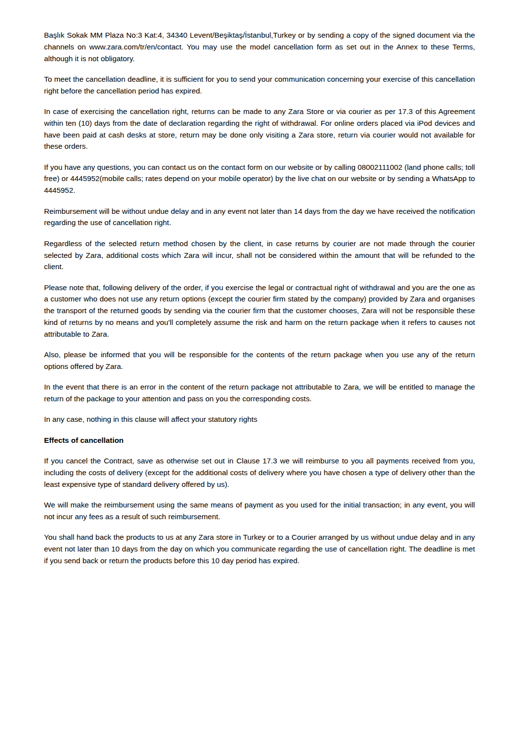Başlık Sokak MM Plaza No:3 Kat:4, 34340 Levent/Beşiktaş/İstanbul,Turkey or by sending a copy of the signed document via the channels on www.zara.com/tr/en/contact. You may use the model cancellation form as set out in the Annex to these Terms, although it is not obligatory.
To meet the cancellation deadline, it is sufficient for you to send your communication concerning your exercise of this cancellation right before the cancellation period has expired.
In case of exercising the cancellation right, returns can be made to any Zara Store or via courier as per 17.3 of this Agreement within ten (10) days from the date of declaration regarding the right of withdrawal. For online orders placed via iPod devices and have been paid at cash desks at store, return may be done only visiting a Zara store, return via courier would not available for these orders.
If you have any questions, you can contact us on the contact form on our website or by calling 08002111002 (land phone calls; toll free) or 4445952(mobile calls; rates depend on your mobile operator) by the live chat on our website or by sending a WhatsApp to 4445952.
Reimbursement will be without undue delay and in any event not later than 14 days from the day we have received the notification regarding the use of cancellation right.
Regardless of the selected return method chosen by the client, in case returns by courier are not made through the courier selected by Zara, additional costs which Zara will incur, shall not be considered within the amount that will be refunded to the client.
Please note that, following delivery of the order, if you exercise the legal or contractual right of withdrawal and you are the one as a customer who does not use any return options (except the courier firm stated by the company) provided by Zara and organises the transport of the returned goods by sending via the courier firm that the customer chooses, Zara will not be responsible these kind of returns by no means and you'll completely assume the risk and harm on the return package when it refers to causes not attributable to Zara.
Also, please be informed that you will be responsible for the contents of the return package when you use any of the return options offered by Zara.
In the event that there is an error in the content of the return package not attributable to Zara, we will be entitled to manage the return of the package to your attention and pass on you the corresponding costs.
In any case, nothing in this clause will affect your statutory rights
Effects of cancellation
If you cancel the Contract, save as otherwise set out in Clause 17.3 we will reimburse to you all payments received from you, including the costs of delivery (except for the additional costs of delivery where you have chosen a type of delivery other than the least expensive type of standard delivery offered by us).
We will make the reimbursement using the same means of payment as you used for the initial transaction; in any event, you will not incur any fees as a result of such reimbursement.
You shall hand back the products to us at any Zara store in Turkey or to a Courier arranged by us without undue delay and in any event not later than 10 days from the day on which you communicate regarding the use of cancellation right. The deadline is met if you send back or return the products before this 10 day period has expired.